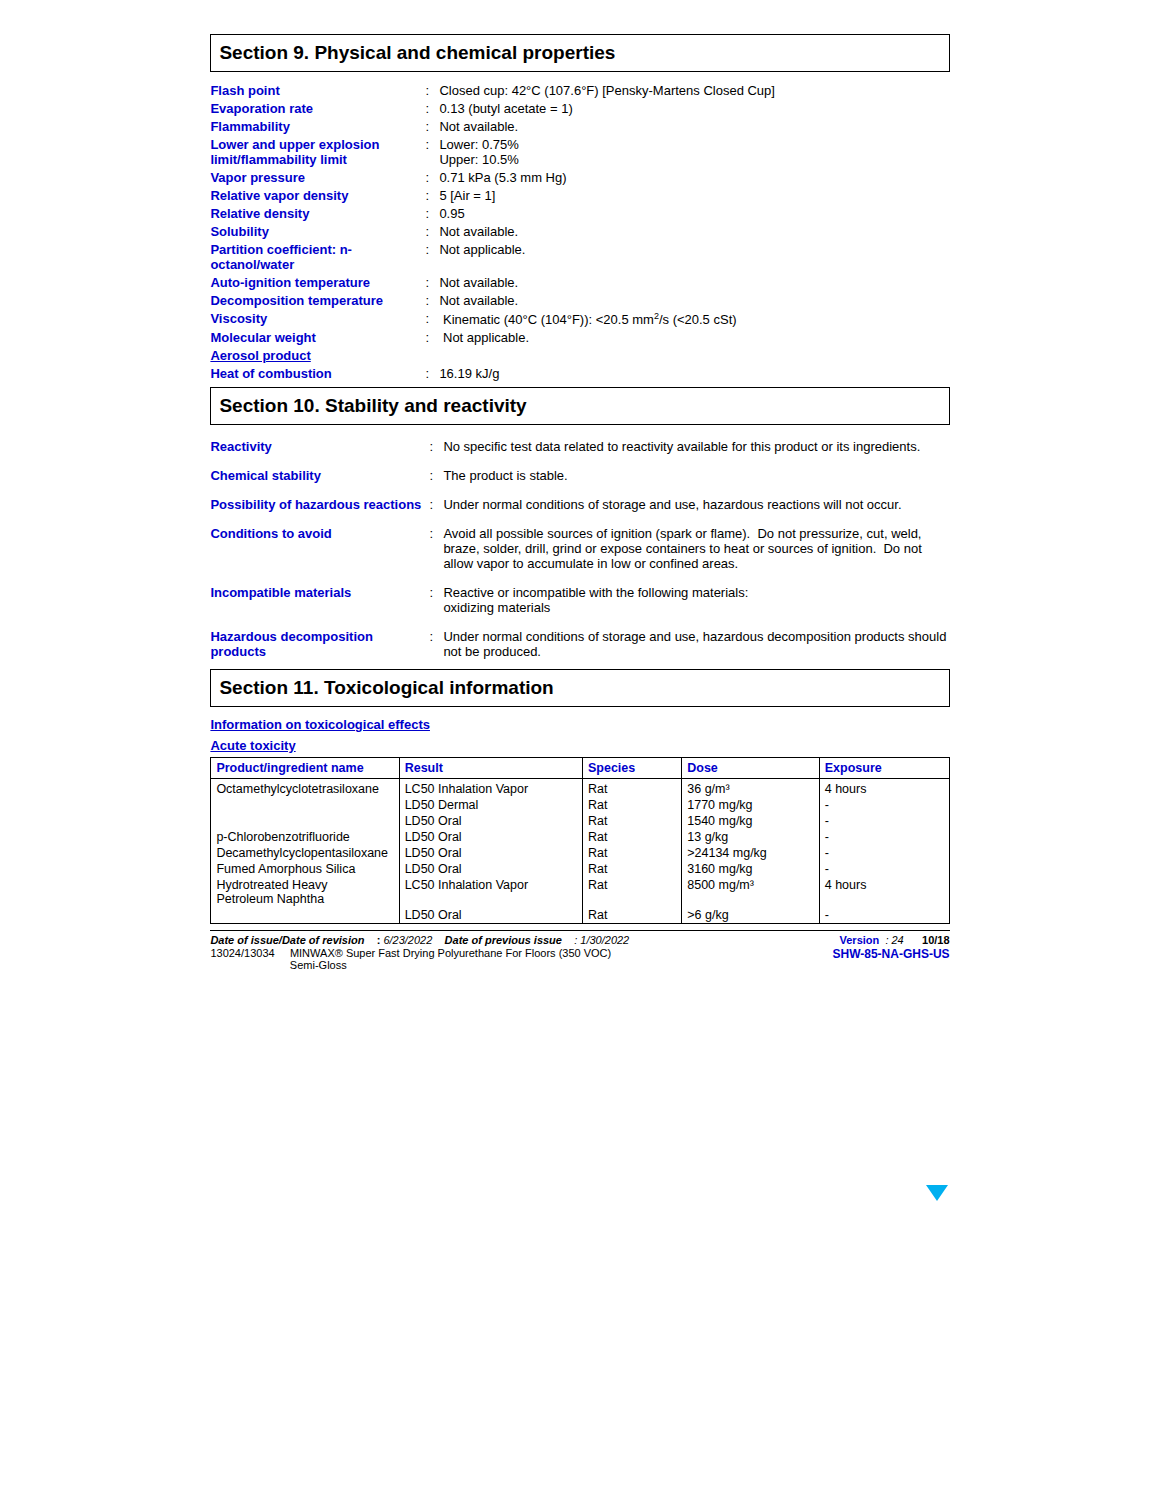Section 9. Physical and chemical properties
| Flash point | : | Closed cup: 42°C (107.6°F) [Pensky-Martens Closed Cup] |
| Evaporation rate | : | 0.13 (butyl acetate = 1) |
| Flammability | : | Not available. |
| Lower and upper explosion limit/flammability limit | : | Lower: 0.75% Upper: 10.5% |
| Vapor pressure | : | 0.71 kPa (5.3 mm Hg) |
| Relative vapor density | : | 5 [Air = 1] |
| Relative density | : | 0.95 |
| Solubility | : | Not available. |
| Partition coefficient: n-octanol/water | : | Not applicable. |
| Auto-ignition temperature | : | Not available. |
| Decomposition temperature | : | Not available. |
| Viscosity | : | Kinematic (40°C (104°F)): <20.5 mm 2 /s (<20.5 cSt) |
| Molecular weight | : | Not applicable. |
| Aerosol product |
| Heat of combustion | : | 16.19 kJ/g |
Section 10. Stability and reactivity
| Reactivity | : | No specific test data related to reactivity available for this product or its ingredients. |
| Chemical stability | : | The product is stable. |
| Possibility of hazardous reactions | : | Under normal conditions of storage and use, hazardous reactions will not occur. |
| Conditions to avoid | : | Avoid all possible sources of ignition (spark or flame). Do not pressurize, cut, weld, braze, solder, drill, grind or expose containers to heat or sources of ignition. Do not allow vapor to accumulate in low or confined areas. |
| Incompatible materials | : | Reactive or incompatible with the following materials: oxidizing materials |
| Hazardous decomposition products | : | Under normal conditions of storage and use, hazardous decomposition products should not be produced. |
Section 11. Toxicological information
Information on toxicological effects
Acute toxicity
| Product/ingredient name | Result | Species | Dose | Exposure |
| --- | --- | --- | --- | --- |
| Octamethylcyclotetrasiloxane | LC50 Inhalation Vapor | Rat | 36 g/m³ | 4 hours |
| | LD50 Dermal | Rat | 1770 mg/kg | - |
| | LD50 Oral | Rat | 1540 mg/kg | - |
| p-Chlorobenzotrifluoride | LD50 Oral | Rat | 13 g/kg | - |
| Decamethylcyclopentasiloxane | LD50 Oral | Rat | >24134 mg/kg | - |
| Fumed Amorphous Silica | LD50 Oral | Rat | 3160 mg/kg | - |
| Hydrotreated Heavy Petroleum Naphtha | LC50 Inhalation Vapor | Rat | 8500 mg/m³ | 4 hours |
| | LD50 Oral | Rat | >6 g/kg | - |
Date of issue/Date of revision : 6/23/2022 Date of previous issue : 1/30/2022
Version : 24 10/18
13024/13034 MINWAX® Super Fast Drying Polyurethane For Floors (350 VOC)
Semi-Gloss
SHW-85-NA-GHS-US